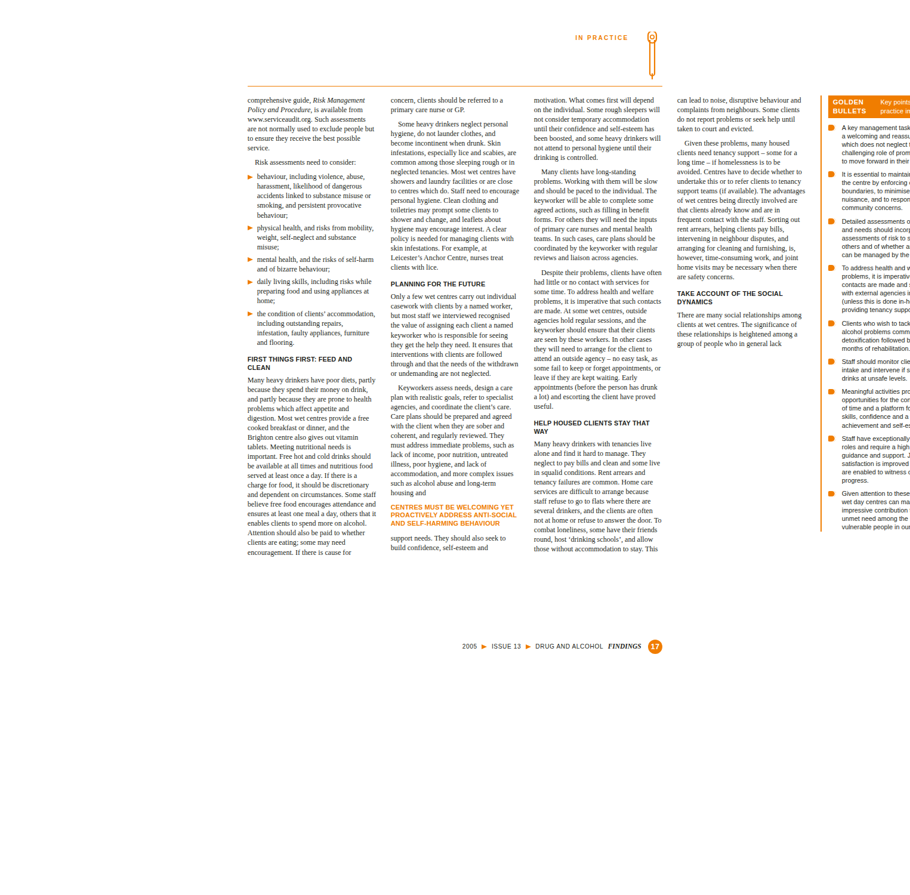In Practice
comprehensive guide, Risk Management Policy and Procedure, is available from www.serviceaudit.org. Such assessments are not normally used to exclude people but to ensure they receive the best possible service.
Risk assessments need to consider:
behaviour, including violence, abuse, harassment, likelihood of dangerous accidents linked to substance misuse or smoking, and persistent provocative behaviour;
physical health, and risks from mobility, weight, self-neglect and substance misuse;
mental health, and the risks of self-harm and of bizarre behaviour;
daily living skills, including risks while preparing food and using appliances at home;
the condition of clients’ accommodation, including outstanding repairs, infestation, faulty appliances, furniture and flooring.
First things first: feed and clean
Many heavy drinkers have poor diets, partly because they spend their money on drink, and partly because they are prone to health problems which affect appetite and digestion. Most wet centres provide a free cooked breakfast or dinner, and the Brighton centre also gives out vitamin tablets. Meeting nutritional needs is important. Free hot and cold drinks should be available at all times and nutritious food served at least once a day. If there is a charge for food, it should be discretionary and dependent on circumstances. Some staff believe free food encourages attendance and ensures at least one meal a day, others that it enables clients to spend more on alcohol. Attention should also be paid to whether clients are eating; some may need encouragement. If there is cause for concern, clients should be referred to a primary care nurse or GP.
Some heavy drinkers neglect personal hygiene, do not launder clothes, and become incontinent when drunk. Skin infestations, especially lice and scabies, are common among those sleeping rough or in neglected tenancies. Most wet centres have showers and laundry facilities or are close to centres which do. Staff need to encourage personal hygiene. Clean clothing and toiletries may prompt some clients to shower and change, and leaflets about hygiene may encourage interest. A clear policy is needed for managing clients with skin infestations. For example, at Leicester’s Anchor Centre, nurses treat clients with lice.
Planning for the future
Only a few wet centres carry out individual casework with clients by a named worker, but most staff we interviewed recognised the value of assigning each client a named keyworker who is responsible for seeing they get the help they need. It ensures that interventions with clients are followed through and that the needs of the withdrawn or undemanding are not neglected.
Keyworkers assess needs, design a care plan with realistic goals, refer to specialist agencies, and coordinate the client’s care. Care plans should be prepared and agreed with the client when they are sober and coherent, and regularly reviewed. They must address immediate problems, such as lack of income, poor nutrition, untreated illness, poor hygiene, and lack of accommodation, and more complex issues such as alcohol abuse and long-term housing and
Centres must be welcoming yet proactively address anti-social and self-harming behaviour
support needs. They should also seek to build confidence, self-esteem and motivation. What comes first will depend on the individual. Some rough sleepers will not consider temporary accommodation until their confidence and self-esteem has been boosted, and some heavy drinkers will not attend to personal hygiene until their drinking is controlled.
Many clients have long-standing problems. Working with them will be slow and should be paced to the individual. The keyworker will be able to complete some agreed actions, such as filling in benefit forms. For others they will need the inputs of primary care nurses and mental health teams. In such cases, care plans should be coordinated by the keyworker with regular reviews and liaison across agencies.
Despite their problems, clients have often had little or no contact with services for some time. To address health and welfare problems, it is imperative that such contacts are made. At some wet centres, outside agencies hold regular sessions, and the keyworker should ensure that their clients are seen by these workers. In other cases they will need to arrange for the client to attend an outside agency – no easy task, as some fail to keep or forget appointments, or leave if they are kept waiting. Early appointments (before the person has drunk a lot) and escorting the client have proved useful.
Help housed clients stay that way
Many heavy drinkers with tenancies live alone and find it hard to manage. They neglect to pay bills and clean and some live in squalid conditions. Rent arrears and tenancy failures are common. Home care services are difficult to arrange because staff refuse to go to flats where there are several drinkers, and the clients are often not at home or refuse to answer the door. To combat loneliness, some have their friends round, host ‘drinking schools’, and allow those without accommodation to stay. This can lead to noise, disruptive behaviour and complaints from neighbours. Some clients do not report problems or seek help until taken to court and evicted.
Given these problems, many housed clients need tenancy support – some for a long time – if homelessness is to be avoided. Centres have to decide whether to undertake this or to refer clients to tenancy support teams (if available). The advantages of wet centres being directly involved are that clients already know and are in frequent contact with the staff. Sorting out rent arrears, helping clients pay bills, intervening in neighbour disputes, and arranging for cleaning and furnishing, is, however, time-consuming work, and joint home visits may be necessary when there are safety concerns.
Take account of the social dynamics
There are many social relationships among clients at wet centres. The significance of these relationships is heightened among a group of people who in general lack
GOLDEN BULLETS Key points and practice implications
A key management task is to provide a welcoming and reassuring service which does not neglect the more challenging role of prompting clients to move forward in their lives.
It is essential to maintain order within the centre by enforcing clear boundaries, to minimise local nuisance, and to respond to community concerns.
Detailed assessments of problems and needs should incorporate assessments of risk to self and others and of whether and how these can be managed by the centre.
To address health and welfare problems, it is imperative that contacts are made and sustained with external agencies including (unless this is done in-house) those providing tenancy support.
Clients who wish to tackle their alcohol problems commonly require detoxification followed by several months of rehabilitation.
Staff should monitor clients’ alcohol intake and intervene if someone drinks at unsafe levels.
Meaningful activities provide opportunities for the constructive use of time and a platform for building skills, confidence and a sense of achievement and self-esteem.
Staff have exceptionally challenging roles and require a high level of guidance and support. Job satisfaction is improved when they are enabled to witness client progress.
Given attention to these priorities, wet day centres can make an impressive contribution to reducing unmet need among the most vulnerable people in our society.
2005 ISSUE 13 DRUG AND ALCOHOL FINDINGS 17